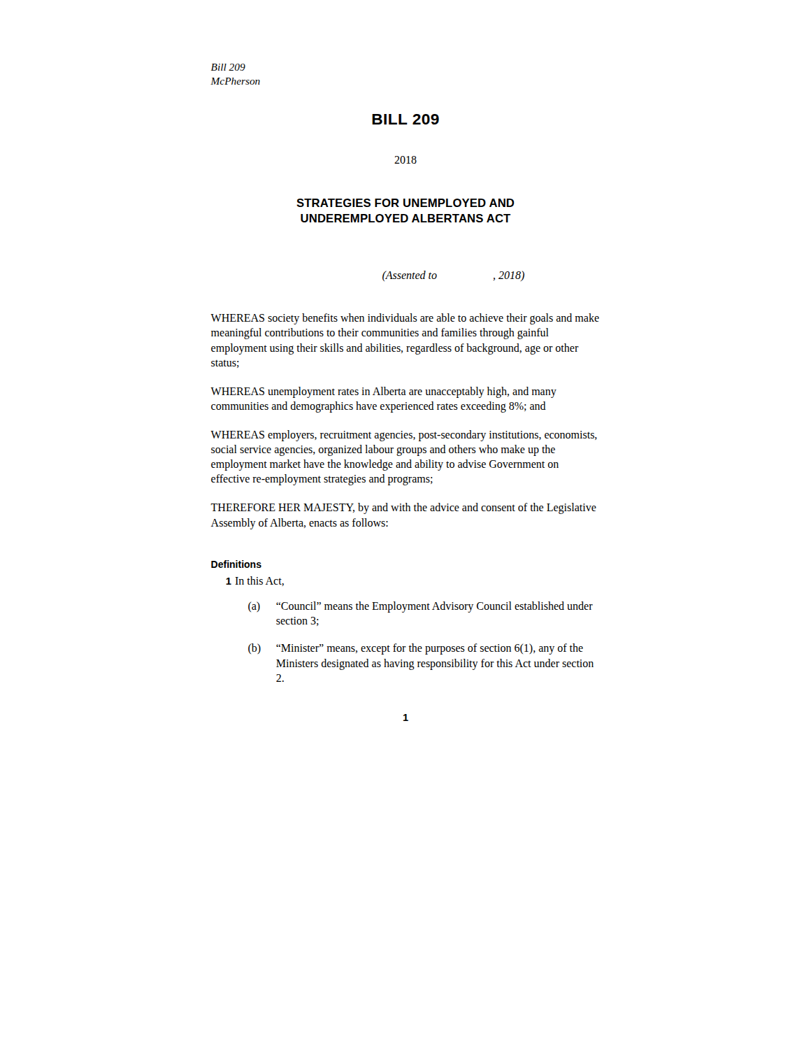Bill 209
McPherson
BILL 209
2018
STRATEGIES FOR UNEMPLOYED AND
UNDEREMPLOYED ALBERTANS ACT
(Assented to , 2018)
WHEREAS society benefits when individuals are able to achieve their goals and make meaningful contributions to their communities and families through gainful employment using their skills and abilities, regardless of background, age or other status;
WHEREAS unemployment rates in Alberta are unacceptably high, and many communities and demographics have experienced rates exceeding 8%; and
WHEREAS employers, recruitment agencies, post-secondary institutions, economists, social service agencies, organized labour groups and others who make up the employment market have the knowledge and ability to advise Government on effective re-employment strategies and programs;
THEREFORE HER MAJESTY, by and with the advice and consent of the Legislative Assembly of Alberta, enacts as follows:
Definitions
1 In this Act,
(a)“Council” means the Employment Advisory Council established under section 3;
(b)“Minister” means, except for the purposes of section 6(1), any of the Ministers designated as having responsibility for this Act under section 2.
1